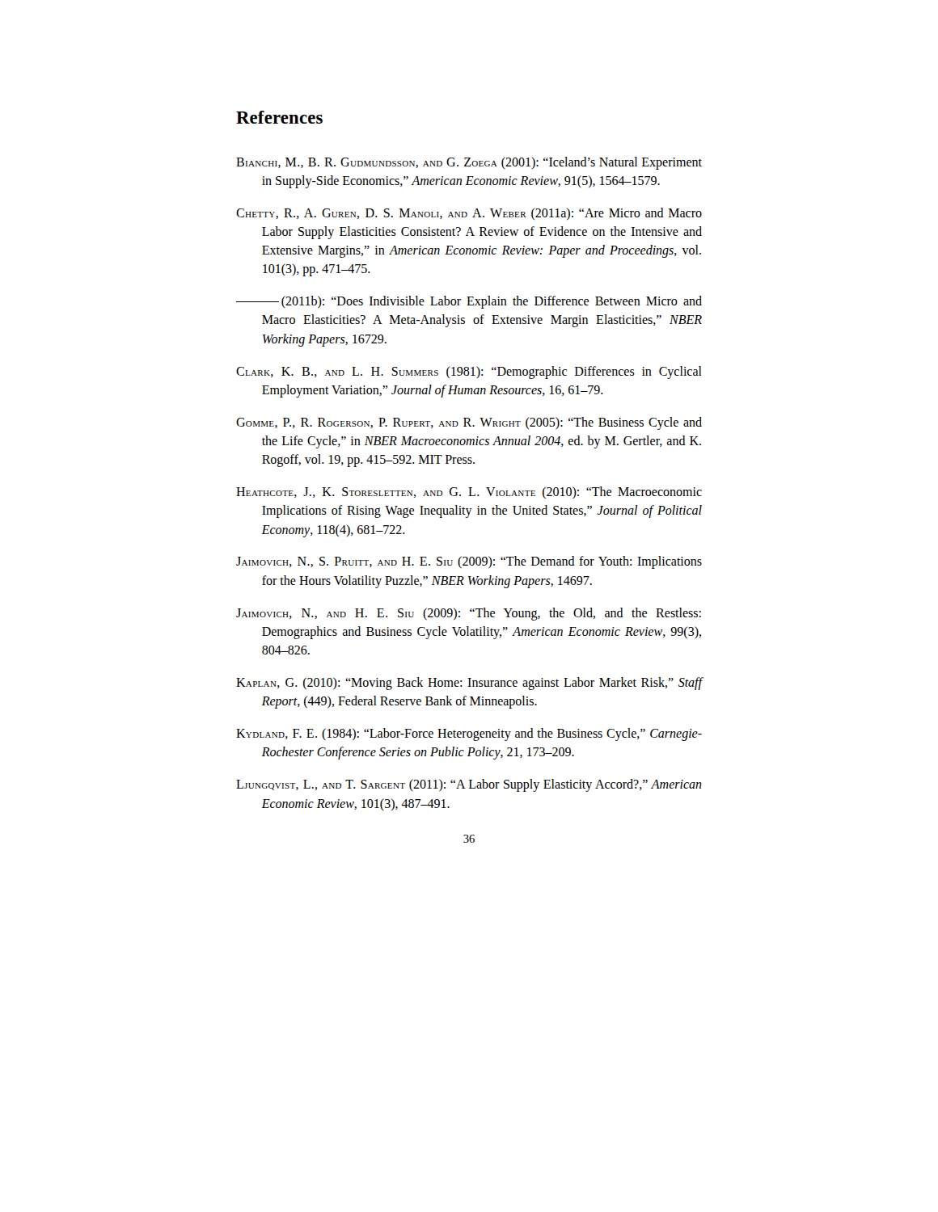References
Bianchi, M., B. R. Gudmundsson, and G. Zoega (2001): “Iceland’s Natural Experiment in Supply-Side Economics,” American Economic Review, 91(5), 1564–1579.
Chetty, R., A. Guren, D. S. Manoli, and A. Weber (2011a): “Are Micro and Macro Labor Supply Elasticities Consistent? A Review of Evidence on the Intensive and Extensive Margins,” in American Economic Review: Paper and Proceedings, vol. 101(3), pp. 471–475.
(2011b): “Does Indivisible Labor Explain the Difference Between Micro and Macro Elasticities? A Meta-Analysis of Extensive Margin Elasticities,” NBER Working Papers, 16729.
Clark, K. B., and L. H. Summers (1981): “Demographic Differences in Cyclical Employment Variation,” Journal of Human Resources, 16, 61–79.
Gomme, P., R. Rogerson, P. Rupert, and R. Wright (2005): “The Business Cycle and the Life Cycle,” in NBER Macroeconomics Annual 2004, ed. by M. Gertler, and K. Rogoff, vol. 19, pp. 415–592. MIT Press.
Heathcote, J., K. Storesletten, and G. L. Violante (2010): “The Macroeconomic Implications of Rising Wage Inequality in the United States,” Journal of Political Economy, 118(4), 681–722.
Jaimovich, N., S. Pruitt, and H. E. Siu (2009): “The Demand for Youth: Implications for the Hours Volatility Puzzle,” NBER Working Papers, 14697.
Jaimovich, N., and H. E. Siu (2009): “The Young, the Old, and the Restless: Demographics and Business Cycle Volatility,” American Economic Review, 99(3), 804–826.
Kaplan, G. (2010): “Moving Back Home: Insurance against Labor Market Risk,” Staff Report, (449), Federal Reserve Bank of Minneapolis.
Kydland, F. E. (1984): “Labor-Force Heterogeneity and the Business Cycle,” Carnegie-Rochester Conference Series on Public Policy, 21, 173–209.
Ljungqvist, L., and T. Sargent (2011): “A Labor Supply Elasticity Accord?,” American Economic Review, 101(3), 487–491.
36